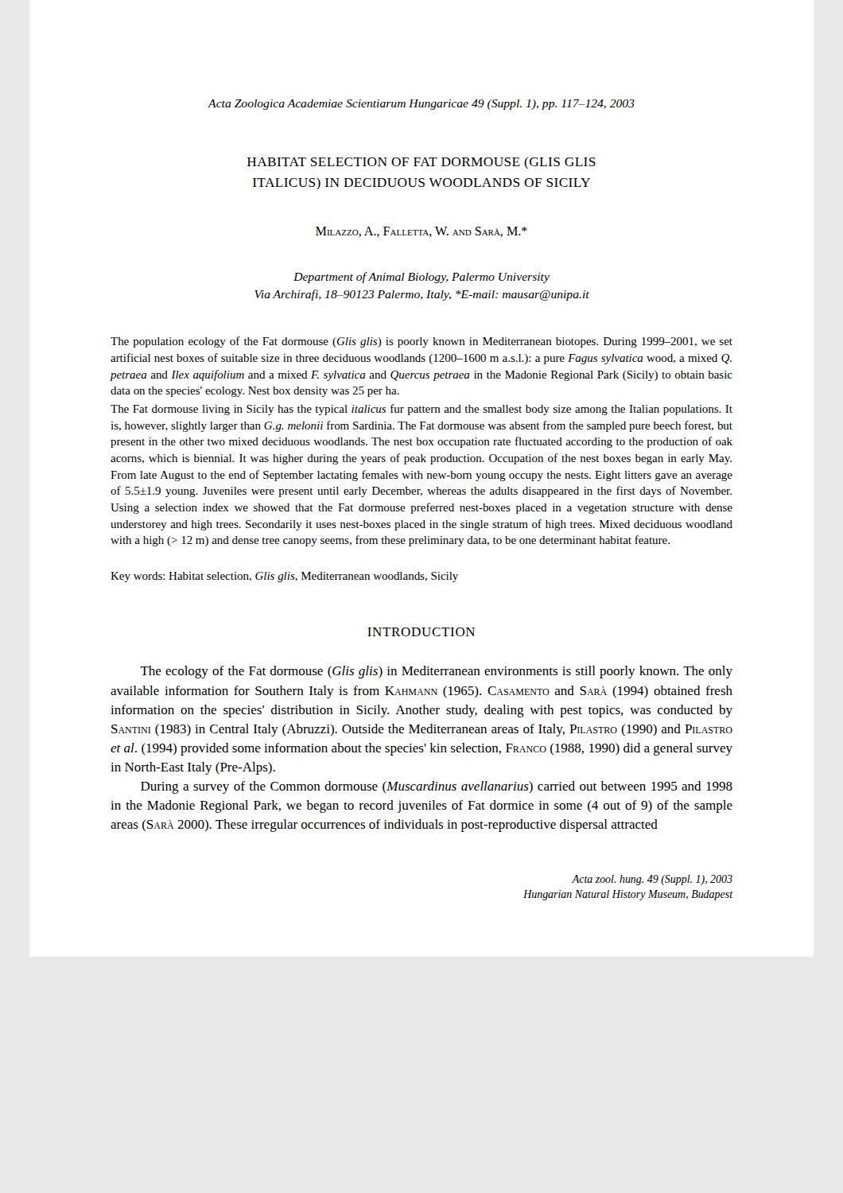Acta Zoologica Academiae Scientiarum Hungaricae 49 (Suppl. 1), pp. 117–124, 2003
Habitat selection of Fat dormouse (Glis glis
italicus) in deciduous woodlands of Sicily
Milazzo, A., Falletta, W. and Sarà, M.*
Department of Animal Biology, Palermo University
Via Archirafi, 18–90123 Palermo, Italy, *E-mail: mausar@unipa.it
The population ecology of the Fat dormouse (Glis glis) is poorly known in Mediterranean biotopes. During 1999–2001, we set artificial nest boxes of suitable size in three deciduous woodlands (1200–1600 m a.s.l.): a pure Fagus sylvatica wood, a mixed Q. petraea and Ilex aquifolium and a mixed F. sylvatica and Quercus petraea in the Madonie Regional Park (Sicily) to obtain basic data on the species' ecology. Nest box density was 25 per ha.
The Fat dormouse living in Sicily has the typical italicus fur pattern and the smallest body size among the Italian populations. It is, however, slightly larger than G.g. melonii from Sardinia. The Fat dormouse was absent from the sampled pure beech forest, but present in the other two mixed deciduous woodlands. The nest box occupation rate fluctuated according to the production of oak acorns, which is biennial. It was higher during the years of peak production. Occupation of the nest boxes began in early May. From late August to the end of September lactating females with new-born young occupy the nests. Eight litters gave an average of 5.5±1.9 young. Juveniles were present until early December, whereas the adults disappeared in the first days of November. Using a selection index we showed that the Fat dormouse preferred nest-boxes placed in a vegetation structure with dense understorey and high trees. Secondarily it uses nest-boxes placed in the single stratum of high trees. Mixed deciduous woodland with a high (> 12 m) and dense tree canopy seems, from these preliminary data, to be one determinant habitat feature.
Key words: Habitat selection, Glis glis, Mediterranean woodlands, Sicily
Introduction
The ecology of the Fat dormouse (Glis glis) in Mediterranean environments is still poorly known. The only available information for Southern Italy is from Kahmann (1965). Casamento and Sarà (1994) obtained fresh information on the species' distribution in Sicily. Another study, dealing with pest topics, was conducted by Santini (1983) in Central Italy (Abruzzi). Outside the Mediterranean areas of Italy, Pilastro (1990) and Pilastro et al. (1994) provided some information about the species' kin selection, Franco (1988, 1990) did a general survey in North-East Italy (Pre-Alps).
During a survey of the Common dormouse (Muscardinus avellanarius) carried out between 1995 and 1998 in the Madonie Regional Park, we began to record juveniles of Fat dormice in some (4 out of 9) of the sample areas (Sarà 2000). These irregular occurrences of individuals in post-reproductive dispersal attracted
Acta zool. hung. 49 (Suppl. 1), 2003
Hungarian Natural History Museum, Budapest